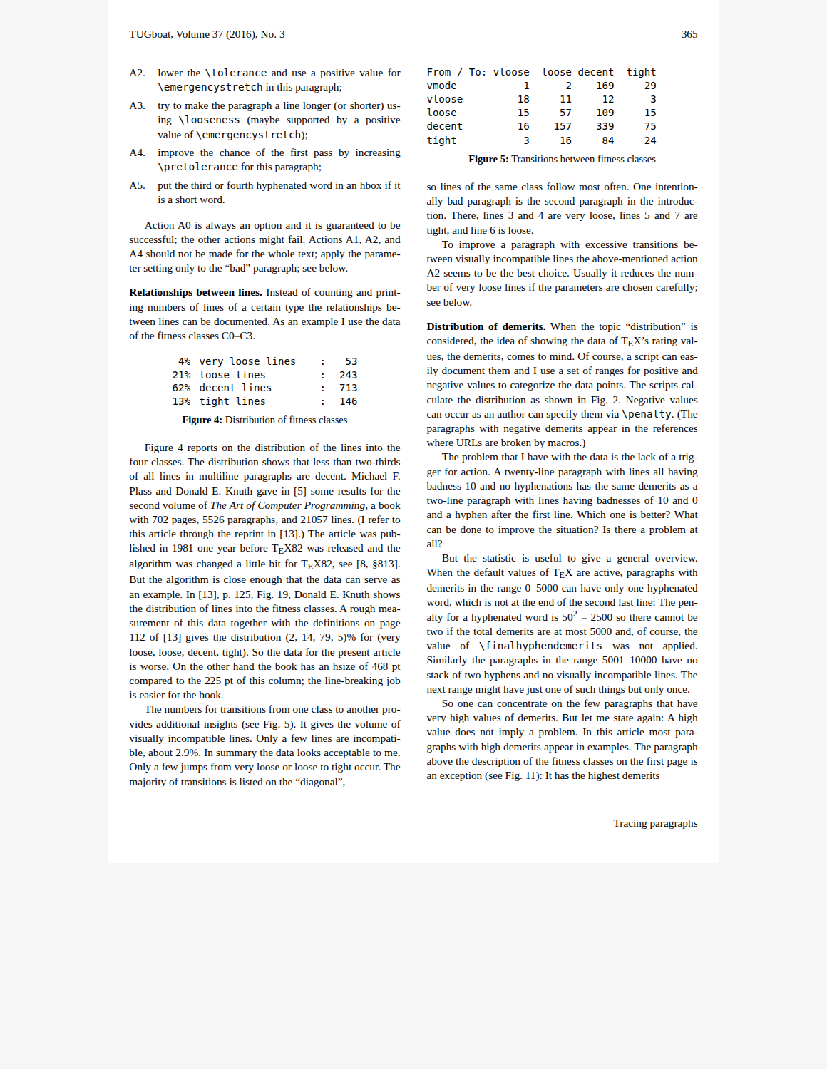TUGboat, Volume 37 (2016), No. 3
365
A2. lower the \tolerance and use a positive value for \emergencystretch in this paragraph;
A3. try to make the paragraph a line longer (or shorter) using \looseness (maybe supported by a positive value of \emergencystretch);
A4. improve the chance of the first pass by increasing \pretolerance for this paragraph;
A5. put the third or fourth hyphenated word in an hbox if it is a short word.
Action A0 is always an option and it is guaranteed to be successful; the other actions might fail. Actions A1, A2, and A4 should not be made for the whole text; apply the parameter setting only to the “bad” paragraph; see below.
Relationships between lines. Instead of counting and printing numbers of lines of a certain type the relationships between lines can be documented. As an example I use the data of the fitness classes C0–C3.
| 4% | very loose lines | : | 53 |
| 21% | loose lines | : | 243 |
| 62% | decent lines | : | 713 |
| 13% | tight lines | : | 146 |
Figure 4: Distribution of fitness classes
Figure 4 reports on the distribution of the lines into the four classes. The distribution shows that less than two-thirds of all lines in multiline paragraphs are decent. Michael F. Plass and Donald E. Knuth gave in [5] some results for the second volume of The Art of Computer Programming, a book with 702 pages, 5526 paragraphs, and 21057 lines. (I refer to this article through the reprint in [13].) The article was published in 1981 one year before Te X82 was released and the algorithm was changed a little bit for Te X82, see [8, §813]. But the algorithm is close enough that the data can serve as an example. In [13], p. 125, Fig. 19, Donald E. Knuth shows the distribution of lines into the fitness classes. A rough measurement of this data together with the definitions on page 112 of [13] gives the distribution (2, 14, 79, 5)% for (very loose, loose, decent, tight). So the data for the present article is worse. On the other hand the book has an hsize of 468 pt compared to the 225 pt of this column; the line-breaking job is easier for the book.
The numbers for transitions from one class to another provides additional insights (see Fig. 5). It gives the volume of visually incompatible lines. Only a few lines are incompatible, about 2.9%. In summary the data looks acceptable to me. Only a few jumps from very loose or loose to tight occur. The majority of transitions is listed on the “diagonal”,
From / To: vloose  loose decent  tight
vmode           1      2    169     29
vloose         18     11     12      3
loose          15     57    109     15
decent         16    157    339     75
tight           3     16     84     24
Figure 5: Transitions between fitness classes
so lines of the same class follow most often. One intentionally bad paragraph is the second paragraph in the introduction. There, lines 3 and 4 are very loose, lines 5 and 7 are tight, and line 6 is loose.
To improve a paragraph with excessive transitions between visually incompatible lines the above-mentioned action A2 seems to be the best choice. Usually it reduces the number of very loose lines if the parameters are chosen carefully; see below.
Distribution of demerits. When the topic “distribution” is considered, the idea of showing the data of Te X’s rating values, the demerits, comes to mind. Of course, a script can easily document them and I use a set of ranges for positive and negative values to categorize the data points. The scripts calculate the distribution as shown in Fig. 2. Negative values can occur as an author can specify them via \penalty. (The paragraphs with negative demerits appear in the references where URLs are broken by macros.)
The problem that I have with the data is the lack of a trigger for action. A twenty-line paragraph with lines all having badness 10 and no hyphenations has the same demerits as a two-line paragraph with lines having badnesses of 10 and 0 and a hyphen after the first line. Which one is better? What can be done to improve the situation? Is there a problem at all?
But the statistic is useful to give a general overview. When the default values of Te X are active, paragraphs with demerits in the range 0–5000 can have only one hyphenated word, which is not at the end of the second last line: The penalty for a hyphenated word is 502 = 2500 so there cannot be two if the total demerits are at most 5000 and, of course, the value of \finalhyphendemerits was not applied. Similarly the paragraphs in the range 5001–10000 have no stack of two hyphens and no visually incompatible lines. The next range might have just one of such things but only once.
So one can concentrate on the few paragraphs that have very high values of demerits. But let me state again: A high value does not imply a problem. In this article most paragraphs with high demerits appear in examples. The paragraph above the description of the fitness classes on the first page is an exception (see Fig. 11): It has the highest demerits
Tracing paragraphs